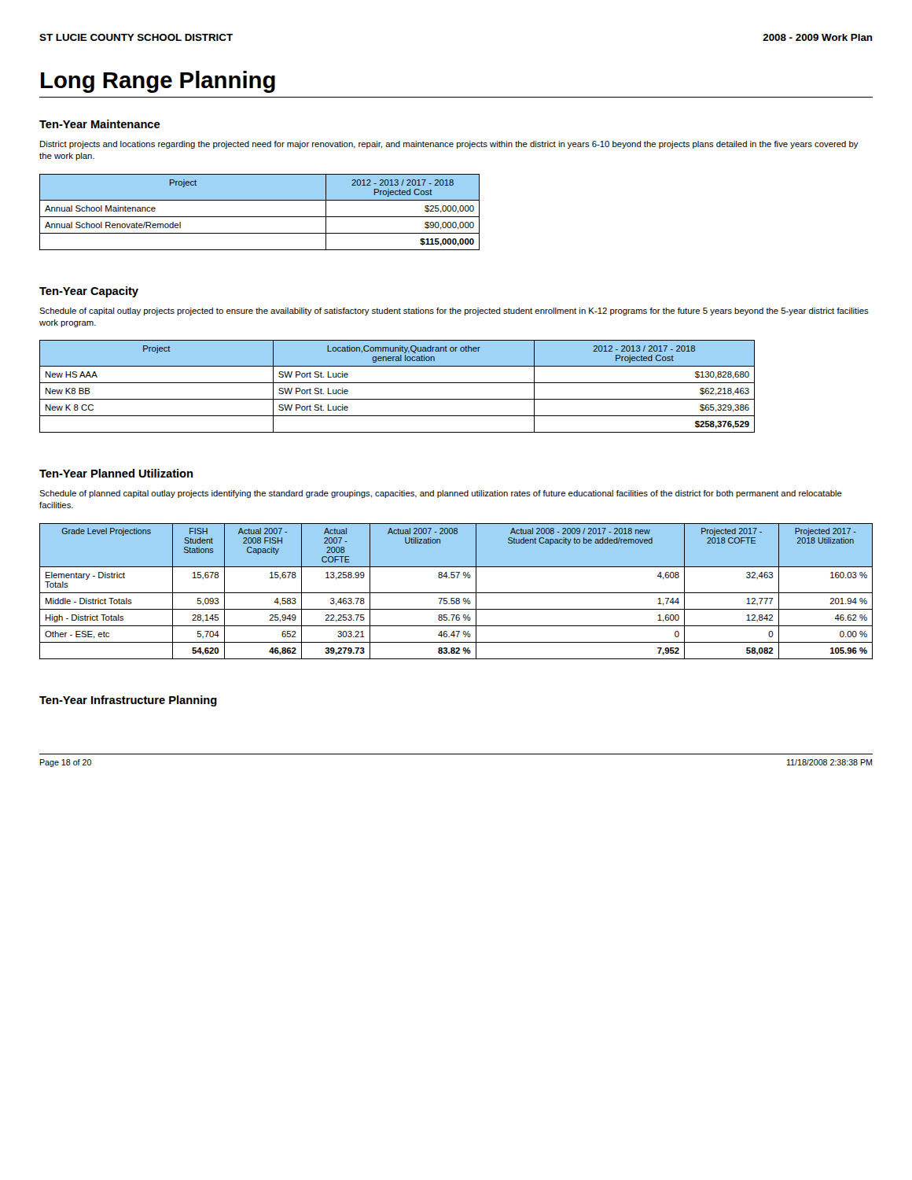ST LUCIE COUNTY SCHOOL DISTRICT 2008 - 2009 Work Plan
Long Range Planning
Ten-Year Maintenance
District projects and locations regarding the projected need for major renovation, repair, and maintenance projects within the district in years 6-10 beyond the projects plans detailed in the five years covered by the work plan.
| Project | 2012 - 2013 / 2017 - 2018 Projected Cost |
| --- | --- |
| Annual School Maintenance | $25,000,000 |
| Annual School Renovate/Remodel | $90,000,000 |
| | $115,000,000 |
Ten-Year Capacity
Schedule of capital outlay projects projected to ensure the availability of satisfactory student stations for the projected student enrollment in K-12 programs for the future 5 years beyond the 5-year district facilities work program.
| Project | Location,Community,Quadrant or other general location | 2012 - 2013 / 2017 - 2018 Projected Cost |
| --- | --- | --- |
| New HS AAA | SW Port St. Lucie | $130,828,680 |
| New K8 BB | SW Port St. Lucie | $62,218,463 |
| New K 8 CC | SW Port St. Lucie | $65,329,386 |
| | | $258,376,529 |
Ten-Year Planned Utilization
Schedule of planned capital outlay projects identifying the standard grade groupings, capacities, and planned utilization rates of future educational facilities of the district for both permanent and relocatable facilities.
| Grade Level Projections | FISH Student Stations | Actual 2007 - 2008 FISH Capacity | Actual 2007 - 2008 COFTE | Actual 2007 - 2008 Utilization | Actual 2008 - 2009 / 2017 - 2018 new Student Capacity to be added/removed | Projected 2017 - 2018 COFTE | Projected 2017 - 2018 Utilization |
| --- | --- | --- | --- | --- | --- | --- | --- |
| Elementary - District Totals | 15,678 | 15,678 | 13,258.99 | 84.57 % | 4,608 | 32,463 | 160.03 % |
| Middle - District Totals | 5,093 | 4,583 | 3,463.78 | 75.58 % | 1,744 | 12,777 | 201.94 % |
| High - District Totals | 28,145 | 25,949 | 22,253.75 | 85.76 % | 1,600 | 12,842 | 46.62 % |
| Other - ESE, etc | 5,704 | 652 | 303.21 | 46.47 % | 0 | 0 | 0.00 % |
| | 54,620 | 46,862 | 39,279.73 | 83.82 % | 7,952 | 58,082 | 105.96 % |
Ten-Year Infrastructure Planning
Page 18 of 20 11/18/2008 2:38:38 PM